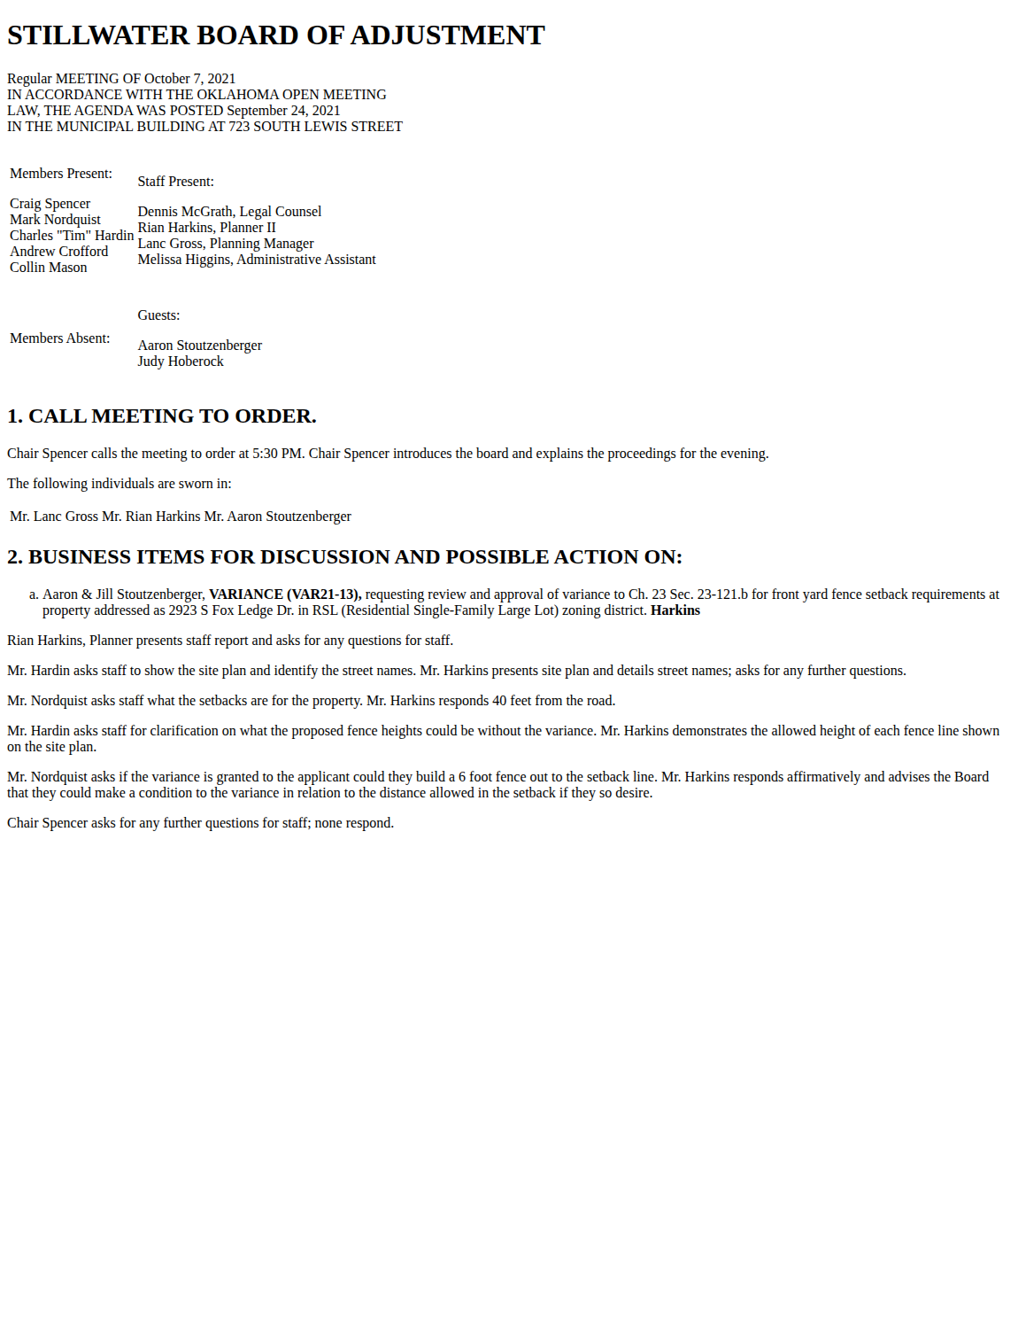STILLWATER BOARD OF ADJUSTMENT
Regular MEETING OF October 7, 2021
IN ACCORDANCE WITH THE OKLAHOMA OPEN MEETING
LAW, THE AGENDA WAS POSTED September 24, 2021
IN THE MUNICIPAL BUILDING AT 723 SOUTH LEWIS STREET
| Members Present: Craig Spencer Mark Nordquist Charles "Tim" Hardin Andrew Crofford Collin Mason | Staff Present: Dennis McGrath, Legal Counsel Rian Harkins, Planner II Lanc Gross, Planning Manager Melissa Higgins, Administrative Assistant |
| Members Absent: | Guests: Aaron Stoutzenberger Judy Hoberock |
1. CALL MEETING TO ORDER.
Chair Spencer calls the meeting to order at 5:30 PM. Chair Spencer introduces the board and explains the proceedings for the evening.
The following individuals are sworn in:
| Mr. Lanc Gross | Mr. Rian Harkins | Mr. Aaron Stoutzenberger |
2. BUSINESS ITEMS FOR DISCUSSION AND POSSIBLE ACTION ON:
Aaron & Jill Stoutzenberger, VARIANCE (VAR21-13), requesting review and approval of variance to Ch. 23 Sec. 23-121.b for front yard fence setback requirements at property addressed as 2923 S Fox Ledge Dr. in RSL (Residential Single-Family Large Lot) zoning district. Harkins
Rian Harkins, Planner presents staff report and asks for any questions for staff.
Mr. Hardin asks staff to show the site plan and identify the street names. Mr. Harkins presents site plan and details street names; asks for any further questions.
Mr. Nordquist asks staff what the setbacks are for the property. Mr. Harkins responds 40 feet from the road.
Mr. Hardin asks staff for clarification on what the proposed fence heights could be without the variance. Mr. Harkins demonstrates the allowed height of each fence line shown on the site plan.
Mr. Nordquist asks if the variance is granted to the applicant could they build a 6 foot fence out to the setback line. Mr. Harkins responds affirmatively and advises the Board that they could make a condition to the variance in relation to the distance allowed in the setback if they so desire.
Chair Spencer asks for any further questions for staff; none respond.